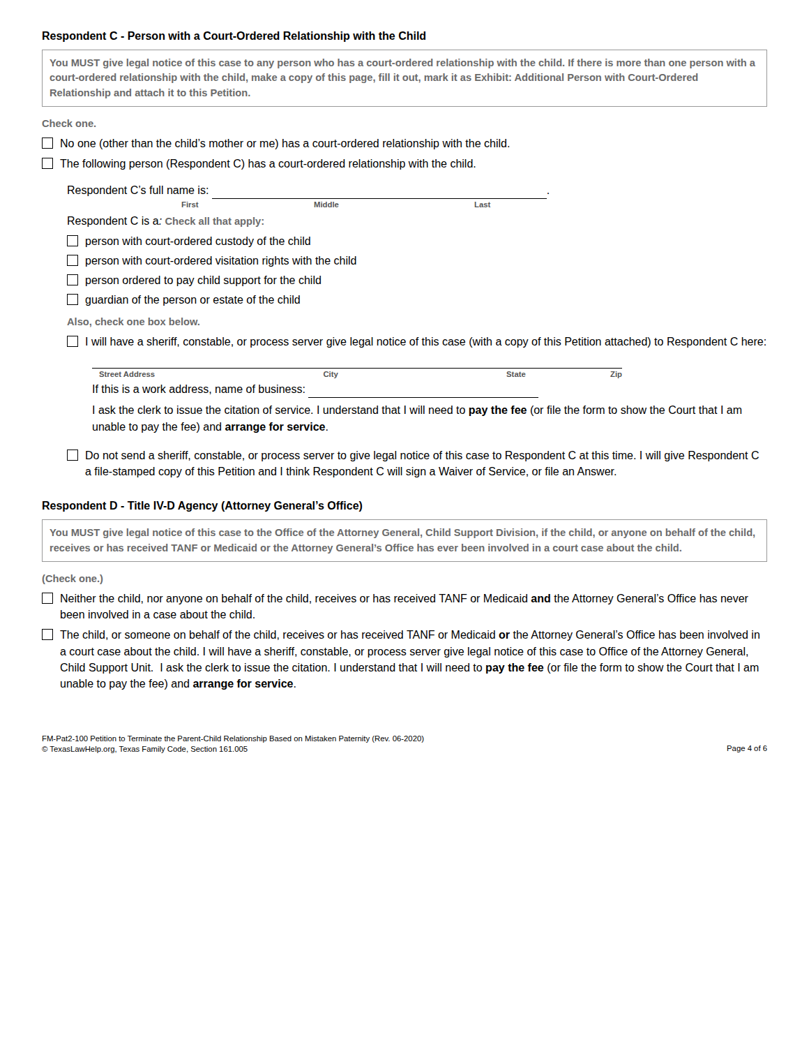Respondent C - Person with a Court-Ordered Relationship with the Child
You MUST give legal notice of this case to any person who has a court-ordered relationship with the child. If there is more than one person with a court-ordered relationship with the child, make a copy of this page, fill it out, mark it as Exhibit: Additional Person with Court-Ordered Relationship and attach it to this Petition.
Check one.
No one (other than the child’s mother or me) has a court-ordered relationship with the child.
The following person (Respondent C) has a court-ordered relationship with the child.
Respondent C’s full name is: .
First Middle Last
Respondent C is a: Check all that apply:
person with court-ordered custody of the child
person with court-ordered visitation rights with the child
person ordered to pay child support for the child
guardian of the person or estate of the child
Also, check one box below.
I will have a sheriff, constable, or process server give legal notice of this case (with a copy of this Petition attached) to Respondent C here:
Street Address City State Zip
If this is a work address, name of business:
I ask the clerk to issue the citation of service. I understand that I will need to pay the fee (or file the form to show the Court that I am unable to pay the fee) and arrange for service.
Do not send a sheriff, constable, or process server to give legal notice of this case to Respondent C at this time. I will give Respondent C a file-stamped copy of this Petition and I think Respondent C will sign a Waiver of Service, or file an Answer.
Respondent D - Title IV-D Agency (Attorney General’s Office)
You MUST give legal notice of this case to the Office of the Attorney General, Child Support Division, if the child, or anyone on behalf of the child, receives or has received TANF or Medicaid or the Attorney General’s Office has ever been involved in a court case about the child.
(Check one.)
Neither the child, nor anyone on behalf of the child, receives or has received TANF or Medicaid and the Attorney General’s Office has never been involved in a case about the child.
The child, or someone on behalf of the child, receives or has received TANF or Medicaid or the Attorney General’s Office has been involved in a court case about the child. I will have a sheriff, constable, or process server give legal notice of this case to Office of the Attorney General, Child Support Unit. I ask the clerk to issue the citation. I understand that I will need to pay the fee (or file the form to show the Court that I am unable to pay the fee) and arrange for service.
FM-Pat2-100 Petition to Terminate the Parent-Child Relationship Based on Mistaken Paternity (Rev. 06-2020)
© TexasLawHelp.org, Texas Family Code, Section 161.005
Page 4 of 6